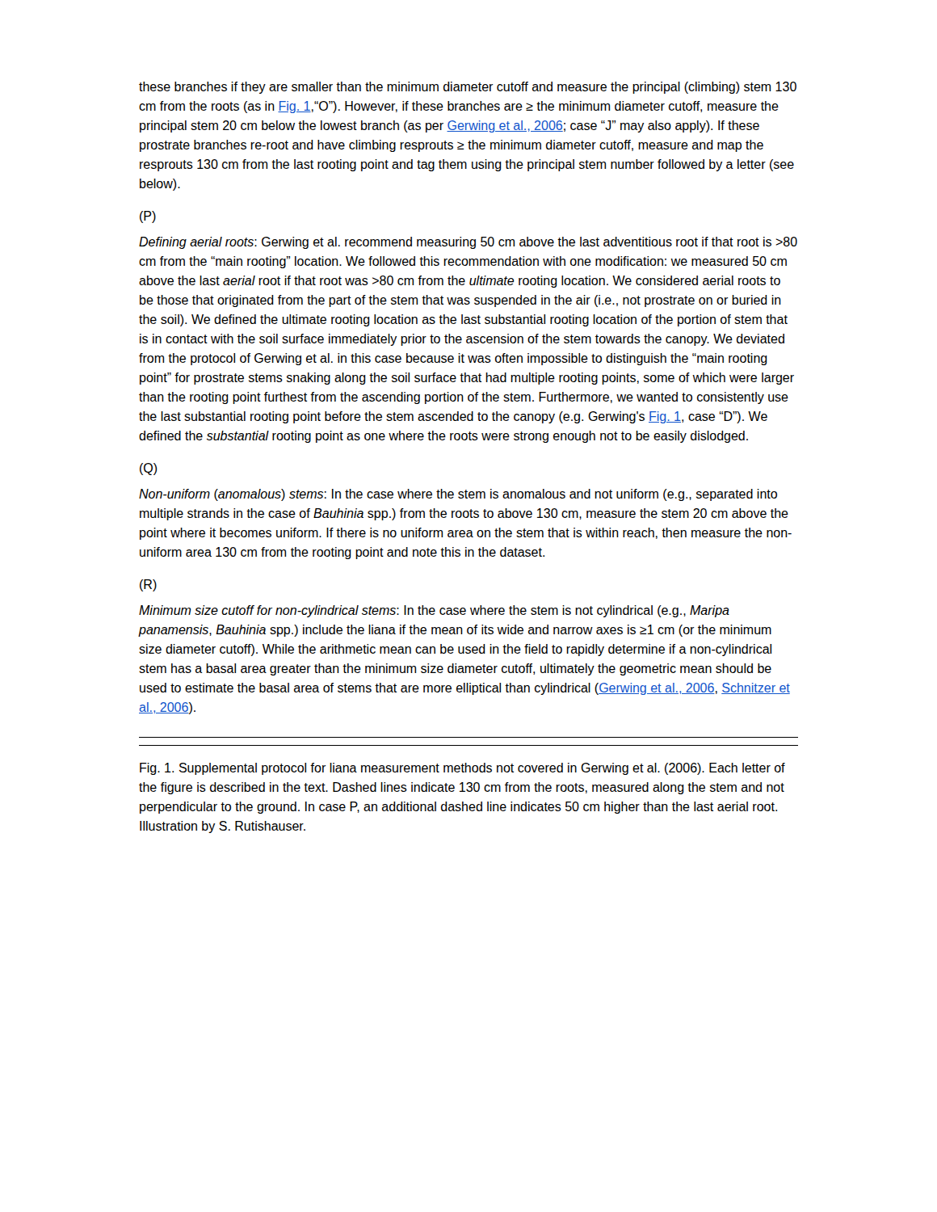these branches if they are smaller than the minimum diameter cutoff and measure the principal (climbing) stem 130 cm from the roots (as in Fig. 1,“O”). However, if these branches are ≥ the minimum diameter cutoff, measure the principal stem 20 cm below the lowest branch (as per Gerwing et al., 2006; case “J” may also apply). If these prostrate branches re-root and have climbing resprouts ≥ the minimum diameter cutoff, measure and map the resprouts 130 cm from the last rooting point and tag them using the principal stem number followed by a letter (see below).
(P)
Defining aerial roots: Gerwing et al. recommend measuring 50 cm above the last adventitious root if that root is >80 cm from the “main rooting” location. We followed this recommendation with one modification: we measured 50 cm above the last aerial root if that root was >80 cm from the ultimate rooting location. We considered aerial roots to be those that originated from the part of the stem that was suspended in the air (i.e., not prostrate on or buried in the soil). We defined the ultimate rooting location as the last substantial rooting location of the portion of stem that is in contact with the soil surface immediately prior to the ascension of the stem towards the canopy. We deviated from the protocol of Gerwing et al. in this case because it was often impossible to distinguish the “main rooting point” for prostrate stems snaking along the soil surface that had multiple rooting points, some of which were larger than the rooting point furthest from the ascending portion of the stem. Furthermore, we wanted to consistently use the last substantial rooting point before the stem ascended to the canopy (e.g. Gerwing's Fig. 1, case “D”). We defined the substantial rooting point as one where the roots were strong enough not to be easily dislodged.
(Q)
Non-uniform (anomalous) stems: In the case where the stem is anomalous and not uniform (e.g., separated into multiple strands in the case of Bauhinia spp.) from the roots to above 130 cm, measure the stem 20 cm above the point where it becomes uniform. If there is no uniform area on the stem that is within reach, then measure the non-uniform area 130 cm from the rooting point and note this in the dataset.
(R)
Minimum size cutoff for non-cylindrical stems: In the case where the stem is not cylindrical (e.g., Maripa panamensis, Bauhinia spp.) include the liana if the mean of its wide and narrow axes is ≥1 cm (or the minimum size diameter cutoff). While the arithmetic mean can be used in the field to rapidly determine if a non-cylindrical stem has a basal area greater than the minimum size diameter cutoff, ultimately the geometric mean should be used to estimate the basal area of stems that are more elliptical than cylindrical (Gerwing et al., 2006, Schnitzer et al., 2006).
Fig. 1. Supplemental protocol for liana measurement methods not covered in Gerwing et al. (2006). Each letter of the figure is described in the text. Dashed lines indicate 130 cm from the roots, measured along the stem and not perpendicular to the ground. In case P, an additional dashed line indicates 50 cm higher than the last aerial root. Illustration by S. Rutishauser.